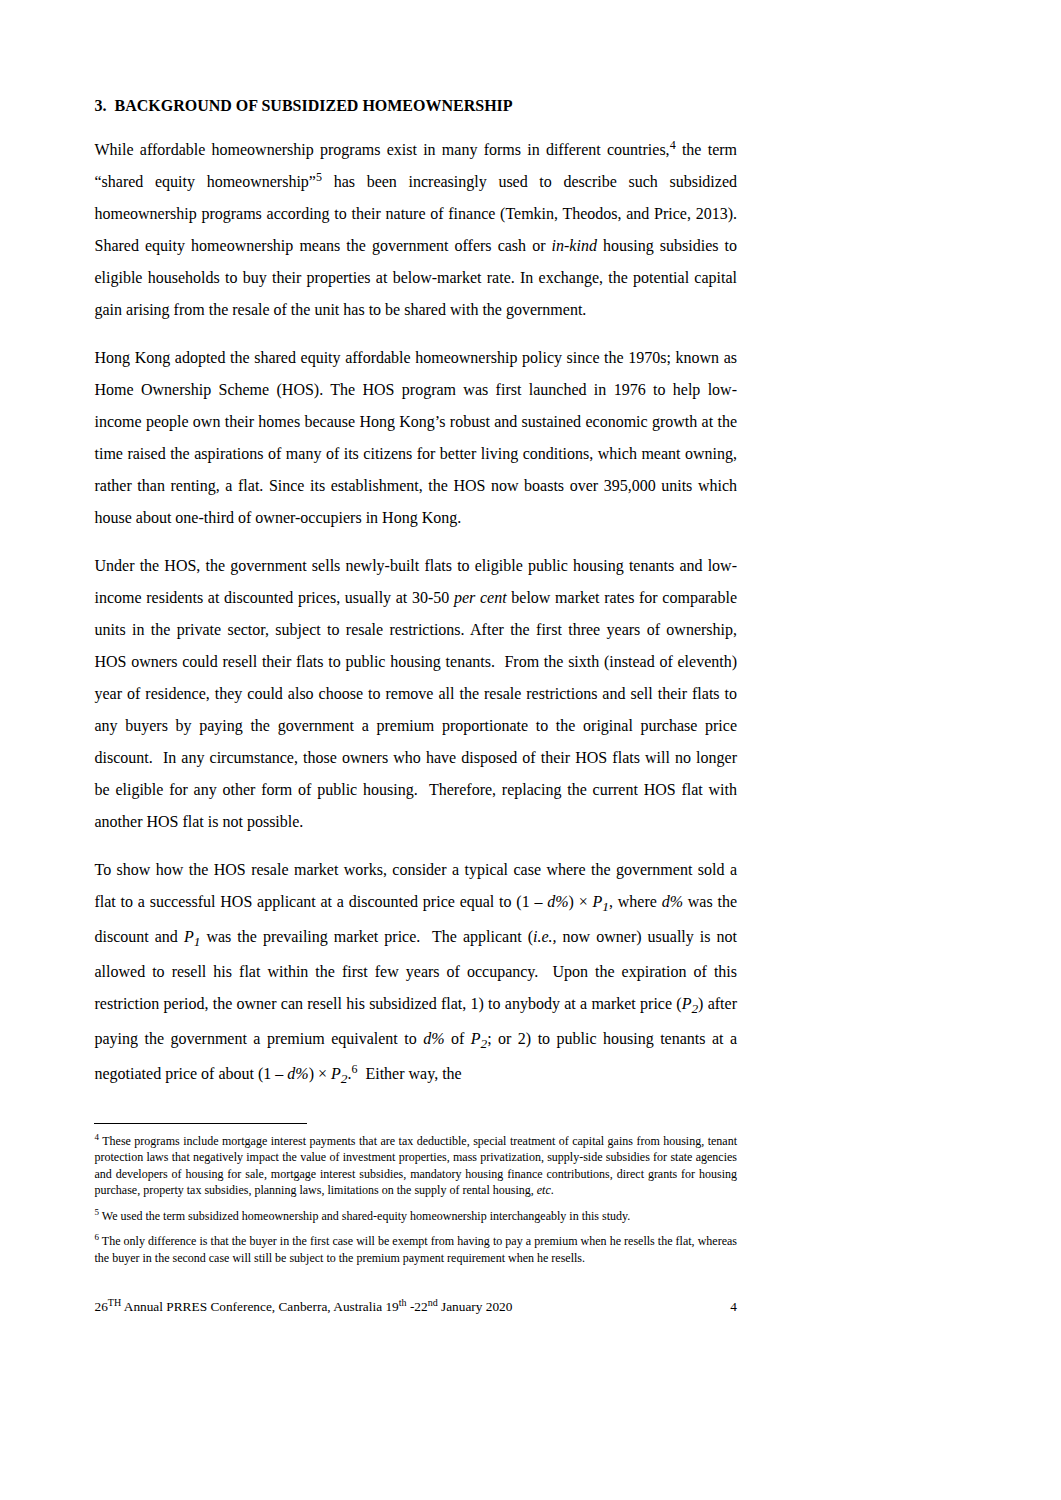3. BACKGROUND OF SUBSIDIZED HOMEOWNERSHIP
While affordable homeownership programs exist in many forms in different countries,4 the term “shared equity homeownership”5 has been increasingly used to describe such subsidized homeownership programs according to their nature of finance (Temkin, Theodos, and Price, 2013). Shared equity homeownership means the government offers cash or in-kind housing subsidies to eligible households to buy their properties at below-market rate. In exchange, the potential capital gain arising from the resale of the unit has to be shared with the government.
Hong Kong adopted the shared equity affordable homeownership policy since the 1970s; known as Home Ownership Scheme (HOS). The HOS program was first launched in 1976 to help low-income people own their homes because Hong Kong’s robust and sustained economic growth at the time raised the aspirations of many of its citizens for better living conditions, which meant owning, rather than renting, a flat. Since its establishment, the HOS now boasts over 395,000 units which house about one-third of owner-occupiers in Hong Kong.
Under the HOS, the government sells newly-built flats to eligible public housing tenants and low-income residents at discounted prices, usually at 30-50 per cent below market rates for comparable units in the private sector, subject to resale restrictions. After the first three years of ownership, HOS owners could resell their flats to public housing tenants. From the sixth (instead of eleventh) year of residence, they could also choose to remove all the resale restrictions and sell their flats to any buyers by paying the government a premium proportionate to the original purchase price discount. In any circumstance, those owners who have disposed of their HOS flats will no longer be eligible for any other form of public housing. Therefore, replacing the current HOS flat with another HOS flat is not possible.
To show how the HOS resale market works, consider a typical case where the government sold a flat to a successful HOS applicant at a discounted price equal to (1 – d%) × P1, where d% was the discount and P1 was the prevailing market price. The applicant (i.e., now owner) usually is not allowed to resell his flat within the first few years of occupancy. Upon the expiration of this restriction period, the owner can resell his subsidized flat, 1) to anybody at a market price (P2) after paying the government a premium equivalent to d% of P2; or 2) to public housing tenants at a negotiated price of about (1 – d%) × P2.6 Either way, the
4 These programs include mortgage interest payments that are tax deductible, special treatment of capital gains from housing, tenant protection laws that negatively impact the value of investment properties, mass privatization, supply-side subsidies for state agencies and developers of housing for sale, mortgage interest subsidies, mandatory housing finance contributions, direct grants for housing purchase, property tax subsidies, planning laws, limitations on the supply of rental housing, etc.
5 We used the term subsidized homeownership and shared-equity homeownership interchangeably in this study.
6 The only difference is that the buyer in the first case will be exempt from having to pay a premium when he resells the flat, whereas the buyer in the second case will still be subject to the premium payment requirement when he resells.
26TH Annual PRRES Conference, Canberra, Australia 19th -22nd January 2020
4